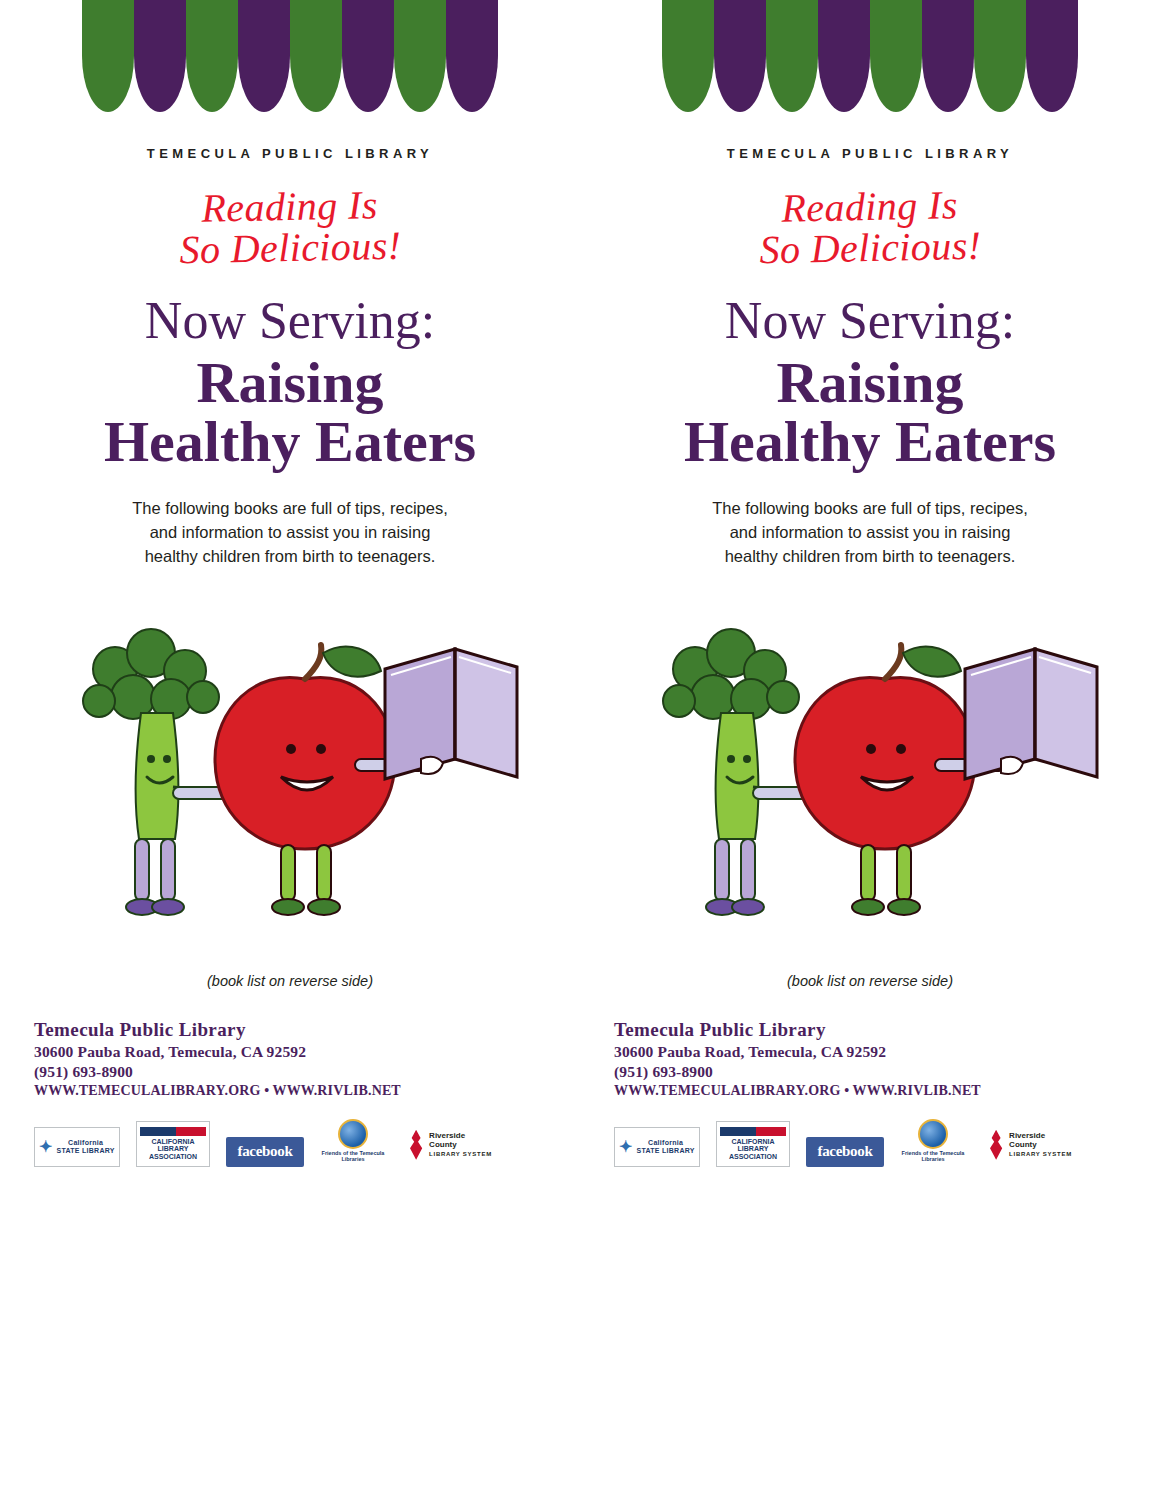Temecula Public Library
Reading Is
So Delicious!
Now Serving:
Raising Healthy Eaters
The following books are full of tips, recipes,
and information to assist you in raising
healthy children from birth to teenagers.
(book list on reverse side)
Temecula Public Library
30600 Pauba Road, Temecula, CA 92592
(951) 693-8900
www.temeculalibrary.org • www.rivlib.net
✦California
STATE LIBRARY
CALIFORNIA
LIBRARY
ASSOCIATION
facebook
Friends of the Temecula Libraries
Riverside
CountyLIBRARY SYSTEM
Temecula Public Library
Reading Is
So Delicious!
Now Serving:
Raising Healthy Eaters
The following books are full of tips, recipes,
and information to assist you in raising
healthy children from birth to teenagers.
(book list on reverse side)
Temecula Public Library
30600 Pauba Road, Temecula, CA 92592
(951) 693-8900
www.temeculalibrary.org • www.rivlib.net
✦California
STATE LIBRARY
CALIFORNIA
LIBRARY
ASSOCIATION
facebook
Friends of the Temecula Libraries
Riverside
CountyLIBRARY SYSTEM